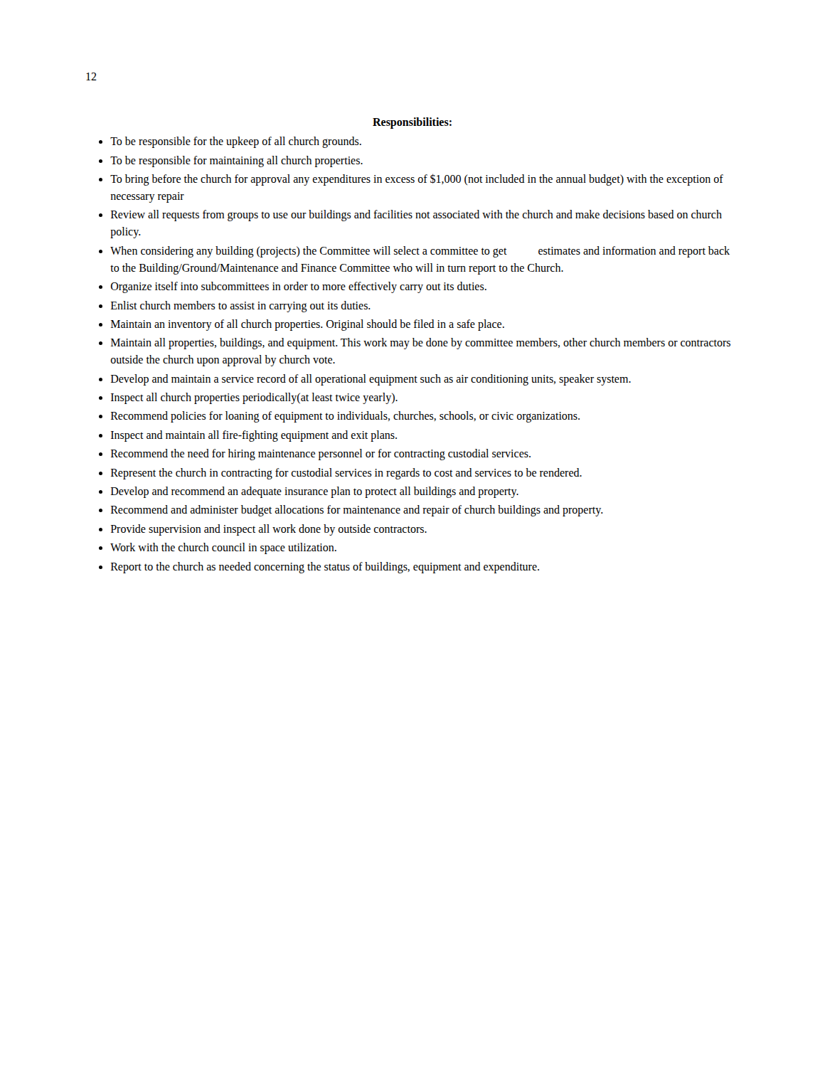12
Responsibilities:
To be responsible for the upkeep of all church grounds.
To be responsible for maintaining all church properties.
To bring before the church for approval any expenditures in excess of $1,000 (not included in the annual budget) with the exception of necessary repair
Review all requests from groups to use our buildings and facilities not associated with the church and make decisions based on church policy.
When considering any building (projects) the Committee will select a committee to get estimates and information and report back to the Building/Ground/Maintenance and Finance Committee who will in turn report to the Church.
Organize itself into subcommittees in order to more effectively carry out its duties.
Enlist church members to assist in carrying out its duties.
Maintain an inventory of all church properties. Original should be filed in a safe place.
Maintain all properties, buildings, and equipment. This work may be done by committee members, other church members or contractors outside the church upon approval by church vote.
Develop and maintain a service record of all operational equipment such as air conditioning units, speaker system.
Inspect all church properties periodically(at least twice yearly).
Recommend policies for loaning of equipment to individuals, churches, schools, or civic organizations.
Inspect and maintain all fire-fighting equipment and exit plans.
Recommend the need for hiring maintenance personnel or for contracting custodial services.
Represent the church in contracting for custodial services in regards to cost and services to be rendered.
Develop and recommend an adequate insurance plan to protect all buildings and property.
Recommend and administer budget allocations for maintenance and repair of church buildings and property.
Provide supervision and inspect all work done by outside contractors.
Work with the church council in space utilization.
Report to the church as needed concerning the status of buildings, equipment and expenditure.